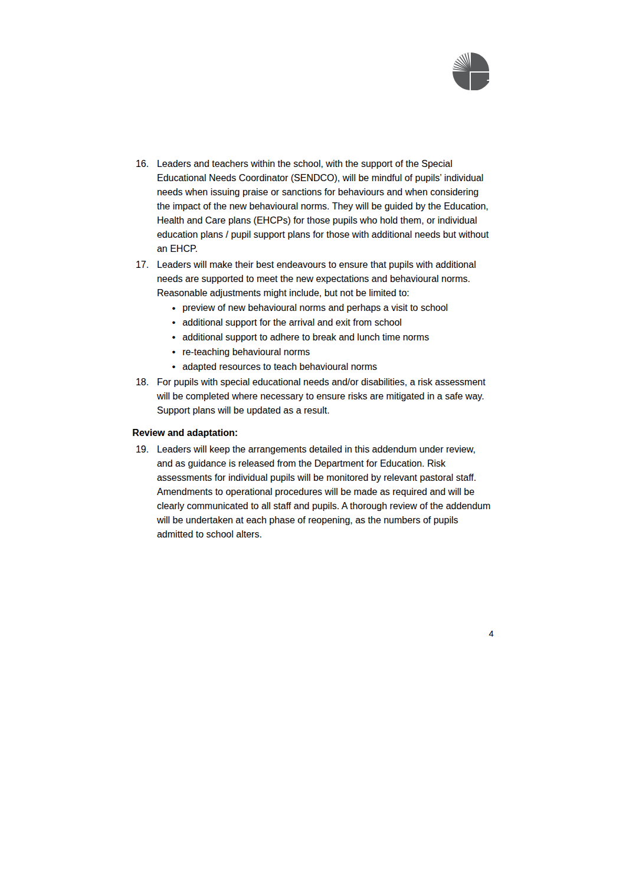School logo
Leaders and teachers within the school, with the support of the Special Educational Needs Coordinator (SENDCO), will be mindful of pupils’ individual needs when issuing praise or sanctions for behaviours and when considering the impact of the new behavioural norms. They will be guided by the Education, Health and Care plans (EHCPs) for those pupils who hold them, or individual education plans / pupil support plans for those with additional needs but without an EHCP.
Leaders will make their best endeavours to ensure that pupils with additional needs are supported to meet the new expectations and behavioural norms. Reasonable adjustments might include, but not be limited to:
preview of new behavioural norms and perhaps a visit to school
additional support for the arrival and exit from school
additional support to adhere to break and lunch time norms
re-teaching behavioural norms
adapted resources to teach behavioural norms
For pupils with special educational needs and/or disabilities, a risk assessment will be completed where necessary to ensure risks are mitigated in a safe way. Support plans will be updated as a result.
Review and adaptation:
Leaders will keep the arrangements detailed in this addendum under review, and as guidance is released from the Department for Education. Risk assessments for individual pupils will be monitored by relevant pastoral staff. Amendments to operational procedures will be made as required and will be clearly communicated to all staff and pupils. A thorough review of the addendum will be undertaken at each phase of reopening, as the numbers of pupils admitted to school alters.
4